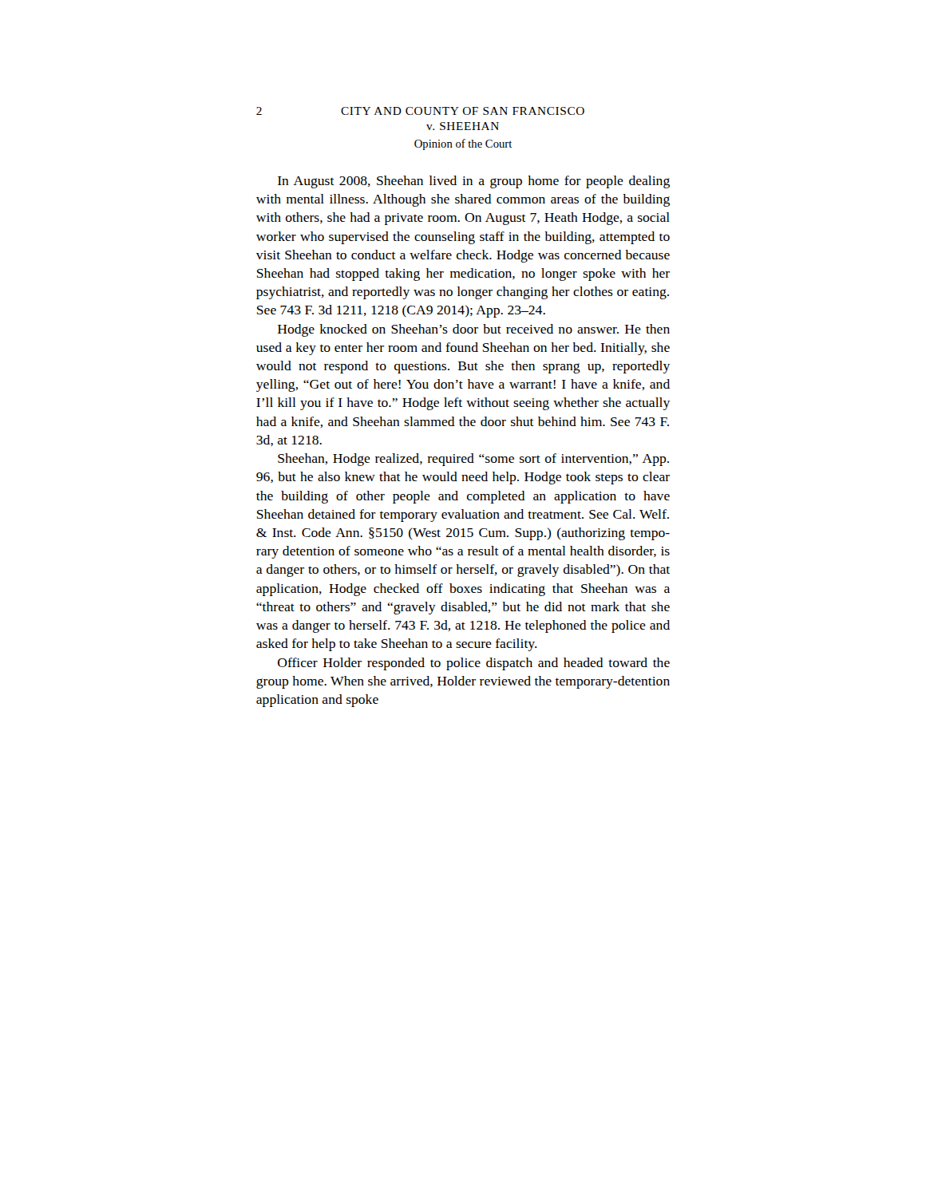2 CITY AND COUNTY OF SAN FRANCISCO
v. SHEEHAN
Opinion of the Court
In August 2008, Sheehan lived in a group home for people dealing with mental illness. Although she shared common areas of the building with others, she had a private room. On August 7, Heath Hodge, a social worker who supervised the counseling staff in the building, attempted to visit Sheehan to conduct a welfare check. Hodge was concerned because Sheehan had stopped taking her medication, no longer spoke with her psychiatrist, and reportedly was no longer changing her clothes or eating. See 743 F. 3d 1211, 1218 (CA9 2014); App. 23–24.
Hodge knocked on Sheehan’s door but received no answer. He then used a key to enter her room and found Sheehan on her bed. Initially, she would not respond to questions. But she then sprang up, reportedly yelling, “Get out of here! You don’t have a warrant! I have a knife, and I’ll kill you if I have to.” Hodge left without seeing whether she actually had a knife, and Sheehan slammed the door shut behind him. See 743 F. 3d, at 1218.
Sheehan, Hodge realized, required “some sort of intervention,” App. 96, but he also knew that he would need help. Hodge took steps to clear the building of other people and completed an application to have Sheehan detained for temporary evaluation and treatment. See Cal. Welf. & Inst. Code Ann. §5150 (West 2015 Cum. Supp.) (authorizing temporary detention of someone who “as a result of a mental health disorder, is a danger to others, or to himself or herself, or gravely disabled”). On that application, Hodge checked off boxes indicating that Sheehan was a “threat to others” and “gravely disabled,” but he did not mark that she was a danger to herself. 743 F. 3d, at 1218. He telephoned the police and asked for help to take Sheehan to a secure facility.
Officer Holder responded to police dispatch and headed toward the group home. When she arrived, Holder reviewed the temporary-detention application and spoke